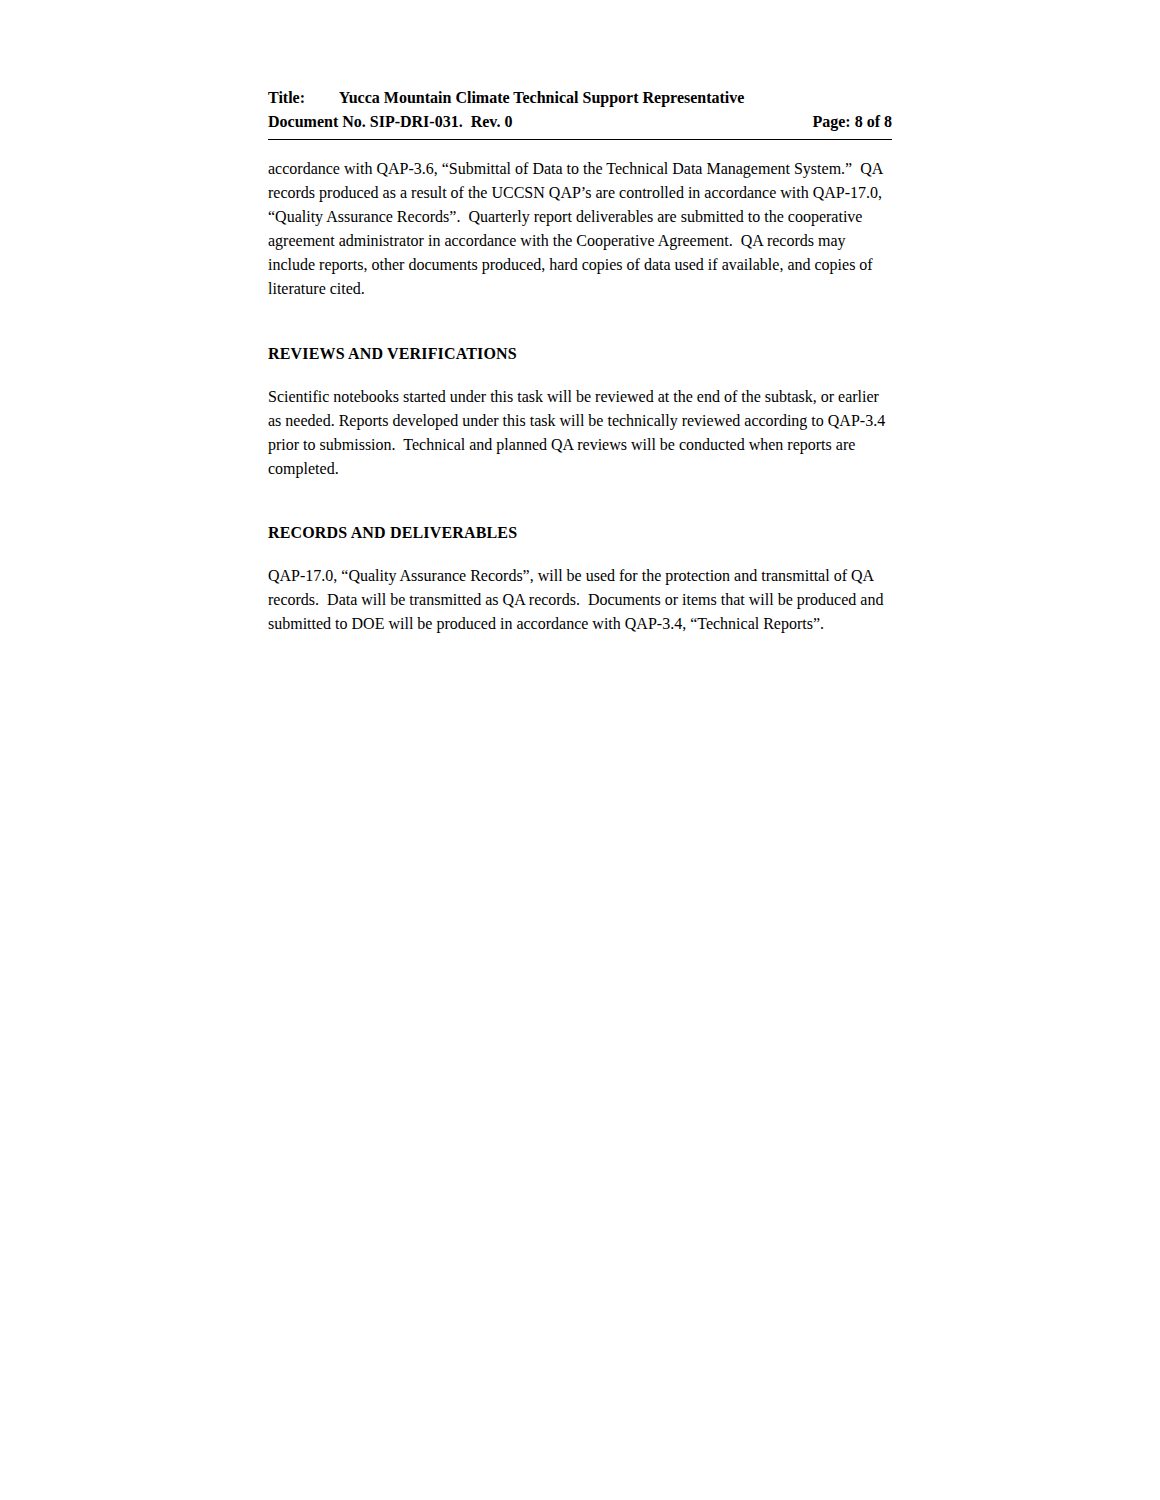Title:Yucca Mountain Climate Technical Support Representative
Document No. SIP-DRI-031. Rev. 0 Page: 8 of 8
accordance with QAP-3.6, “Submittal of Data to the Technical Data Management System.” QA records produced as a result of the UCCSN QAP’s are controlled in accordance with QAP-17.0, “Quality Assurance Records”. Quarterly report deliverables are submitted to the cooperative agreement administrator in accordance with the Cooperative Agreement. QA records may include reports, other documents produced, hard copies of data used if available, and copies of literature cited.
REVIEWS AND VERIFICATIONS
Scientific notebooks started under this task will be reviewed at the end of the subtask, or earlier as needed. Reports developed under this task will be technically reviewed according to QAP-3.4 prior to submission. Technical and planned QA reviews will be conducted when reports are completed.
RECORDS AND DELIVERABLES
QAP-17.0, “Quality Assurance Records”, will be used for the protection and transmittal of QA records. Data will be transmitted as QA records. Documents or items that will be produced and submitted to DOE will be produced in accordance with QAP-3.4, “Technical Reports”.